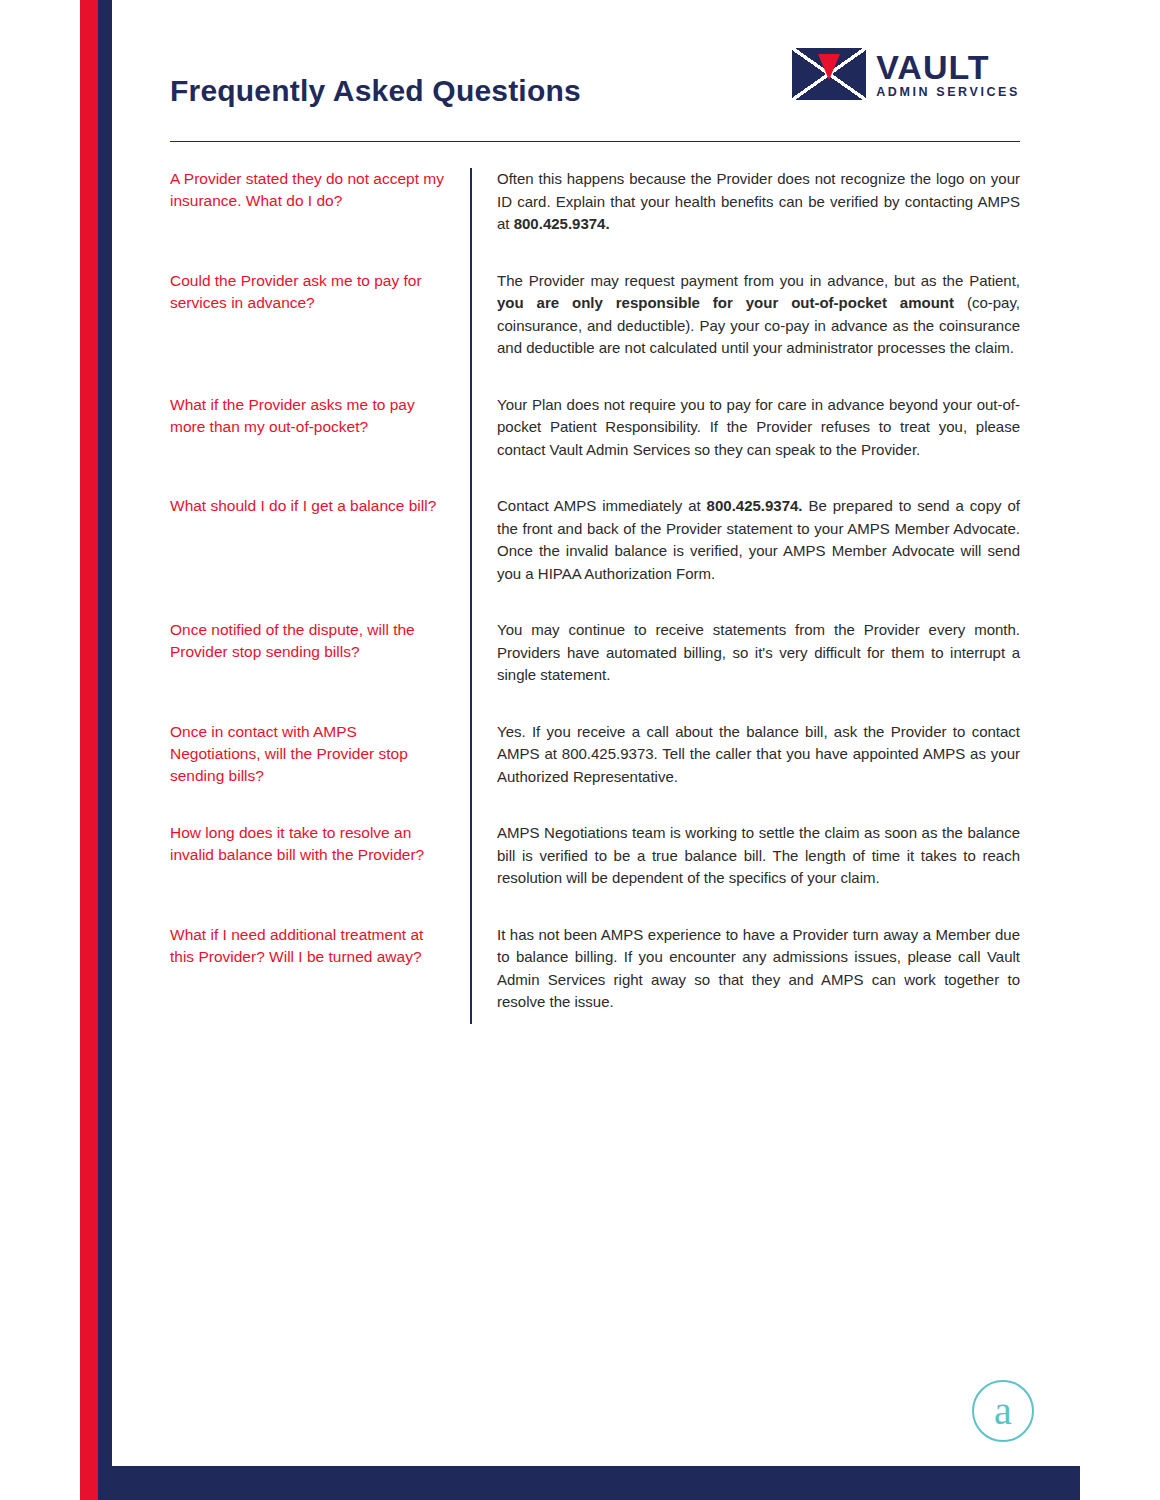Frequently Asked Questions
VAULT ADMIN SERVICES
A Provider stated they do not accept my insurance. What do I do?
Often this happens because the Provider does not recognize the logo on your ID card. Explain that your health benefits can be verified by contacting AMPS at 800.425.9374.
Could the Provider ask me to pay for services in advance?
The Provider may request payment from you in advance, but as the Patient, you are only responsible for your out-of-pocket amount (co-pay, coinsurance, and deductible). Pay your co-pay in advance as the coinsurance and deductible are not calculated until your administrator processes the claim.
What if the Provider asks me to pay more than my out-of-pocket?
Your Plan does not require you to pay for care in advance beyond your out-of-pocket Patient Responsibility. If the Provider refuses to treat you, please contact Vault Admin Services so they can speak to the Provider.
What should I do if I get a balance bill?
Contact AMPS immediately at 800.425.9374. Be prepared to send a copy of the front and back of the Provider statement to your AMPS Member Advocate. Once the invalid balance is verified, your AMPS Member Advocate will send you a HIPAA Authorization Form.
Once notified of the dispute, will the Provider stop sending bills?
You may continue to receive statements from the Provider every month. Providers have automated billing, so it's very difficult for them to interrupt a single statement.
Once in contact with AMPS Negotiations, will the Provider stop sending bills?
Yes. If you receive a call about the balance bill, ask the Provider to contact AMPS at 800.425.9373. Tell the caller that you have appointed AMPS as your Authorized Representative.
How long does it take to resolve an invalid balance bill with the Provider?
AMPS Negotiations team is working to settle the claim as soon as the balance bill is verified to be a true balance bill. The length of time it takes to reach resolution will be dependent of the specifics of your claim.
What if I need additional treatment at this Provider? Will I be turned away?
It has not been AMPS experience to have a Provider turn away a Member due to balance billing. If you encounter any admissions issues, please call Vault Admin Services right away so that they and AMPS can work together to resolve the issue.
a